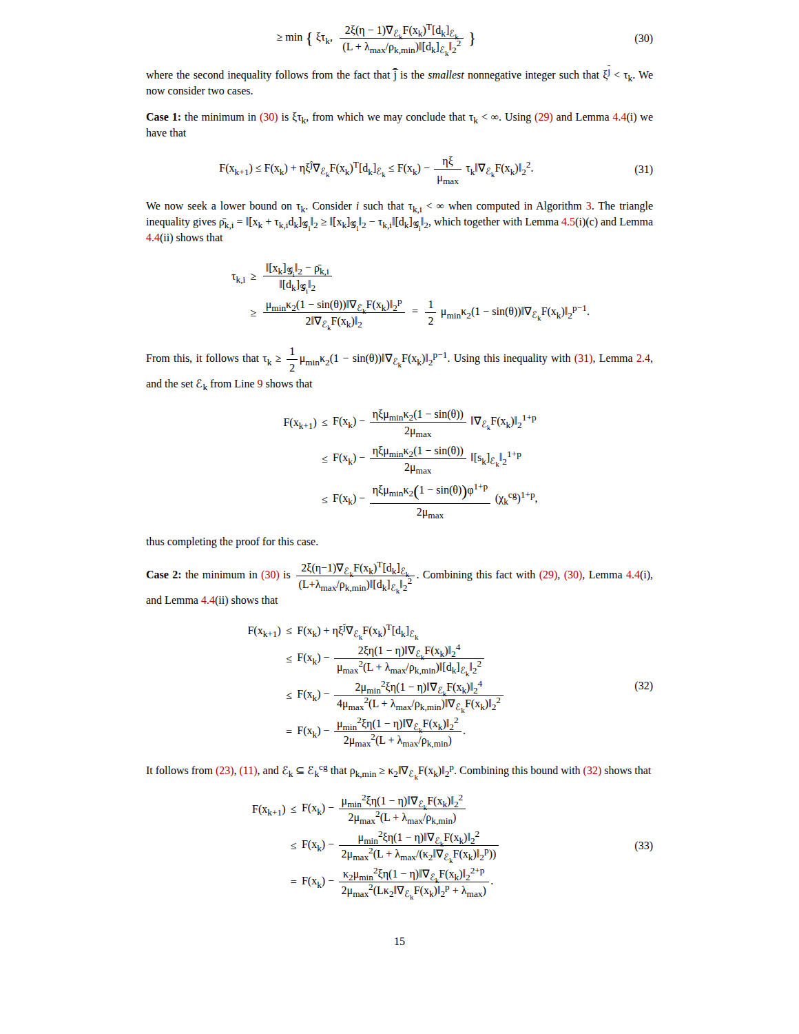≥ min { ξτk, 2ξ(η − 1)∇ℰkF(xk)T[dk]ℰk (L + λmax/ρk,min)‖[dk]ℰk‖22 }
(30)
where the second inequality follows from the fact that j̅ is the smallest nonnegative integer such that ξj < τk. We now consider two cases.
Case 1: the minimum in (30) is ξτk, from which we may conclude that τk < ∞. Using (29) and Lemma 4.4(i) we have that
F(xk+1) ≤ F(xk) + ηξĵ∇ℰkF(xk)T[dk]ℰk ≤ F(xk) − ηξ μmax τk‖∇ℰkF(xk)‖22.
(31)
We now seek a lower bound on τk. Consider i such that τk,i < ∞ when computed in Algorithm 3. The triangle inequality gives ρ̄k,i = ‖[xk + τk,idk]𝒢i‖2 ≥ ‖[xk]𝒢i‖2 − τk,i‖[dk]𝒢i‖2, which together with Lemma 4.5(i)(c) and Lemma 4.4(ii) shows that
| τ k,i | ≥ | ‖[x k ] 𝒢 i ‖ 2 − ρ̄ k,i ‖[d k ] 𝒢 i ‖ 2 |
| | ≥ | μ min κ 2 (1 − sin(θ))‖∇ ℰ k F(x k )‖ 2 p 2‖∇ ℰ k F(x k )‖ 2 = 1 2 μ min κ 2 (1 − sin(θ))‖∇ ℰ k F(x k )‖ 2 p−1 . |
From this, it follows that τk ≥ 12μminκ2(1 − sin(θ))‖∇ℰkF(xk)‖2p−1. Using this inequality with (31), Lemma 2.4, and the set ℰk from Line 9 shows that
| F(x k+1 ) | ≤ | F(x k ) − ηξμ min κ 2 (1 − sin(θ)) 2μ max ‖∇ ℰ k F(x k )‖ 2 1+p |
| | ≤ | F(x k ) − ηξμ min κ 2 (1 − sin(θ)) 2μ max ‖[s k ] ℰ k ‖ 2 1+p |
| | ≤ | F(x k ) − ηξμ min κ 2 ( 1 − sin(θ) ) φ 1+p 2μ max (χ k cg ) 1+p , |
thus completing the proof for this case.
Case 2: the minimum in (30) is 2ξ(η−1)∇ℰkF(xk)T[dk]ℰk(L+λmax/ρk,min)‖[dk]ℰk‖22. Combining this fact with (29), (30), Lemma 4.4(i), and Lemma 4.4(ii) shows that
| F(x k+1 ) | ≤ | F(x k ) + ηξ ĵ ∇ ℰ k F(x k ) T [d k ] ℰ k |
| | ≤ | F(x k ) − 2ξη(1 − η)‖∇ ℰ k F(x k )‖ 2 4 μ max 2 (L + λ max /ρ k,min )‖[d k ] ℰ k ‖ 2 2 |
| | ≤ | F(x k ) − 2μ min 2 ξη(1 − η)‖∇ ℰ k F(x k )‖ 2 4 4μ max 2 (L + λ max /ρ k,min )‖∇ ℰ k F(x k )‖ 2 2 |
| | = | F(x k ) − μ min 2 ξη(1 − η)‖∇ ℰ k F(x k )‖ 2 2 2μ max 2 (L + λ max /ρ k,min ) . |
(32)
It follows from (23), (11), and ℰk ⊆ ℰkcg that ρk,min ≥ κ2‖∇ℰkF(xk)‖2p. Combining this bound with (32) shows that
| F(x k+1 ) | ≤ | F(x k ) − μ min 2 ξη(1 − η)‖∇ ℰ k F(x k )‖ 2 2 2μ max 2 (L + λ max /ρ k,min ) |
| | ≤ | F(x k ) − μ min 2 ξη(1 − η)‖∇ ℰ k F(x k )‖ 2 2 2μ max 2 (L + λ max /(κ 2 ‖∇ ℰ k F(x k )‖ 2 p )) |
| | = | F(x k ) − κ 2 μ min 2 ξη(1 − η)‖∇ ℰ k F(x k )‖ 2 2+p 2μ max 2 (Lκ 2 ‖∇ ℰ k F(x k )‖ 2 p + λ max ) . |
(33)
15